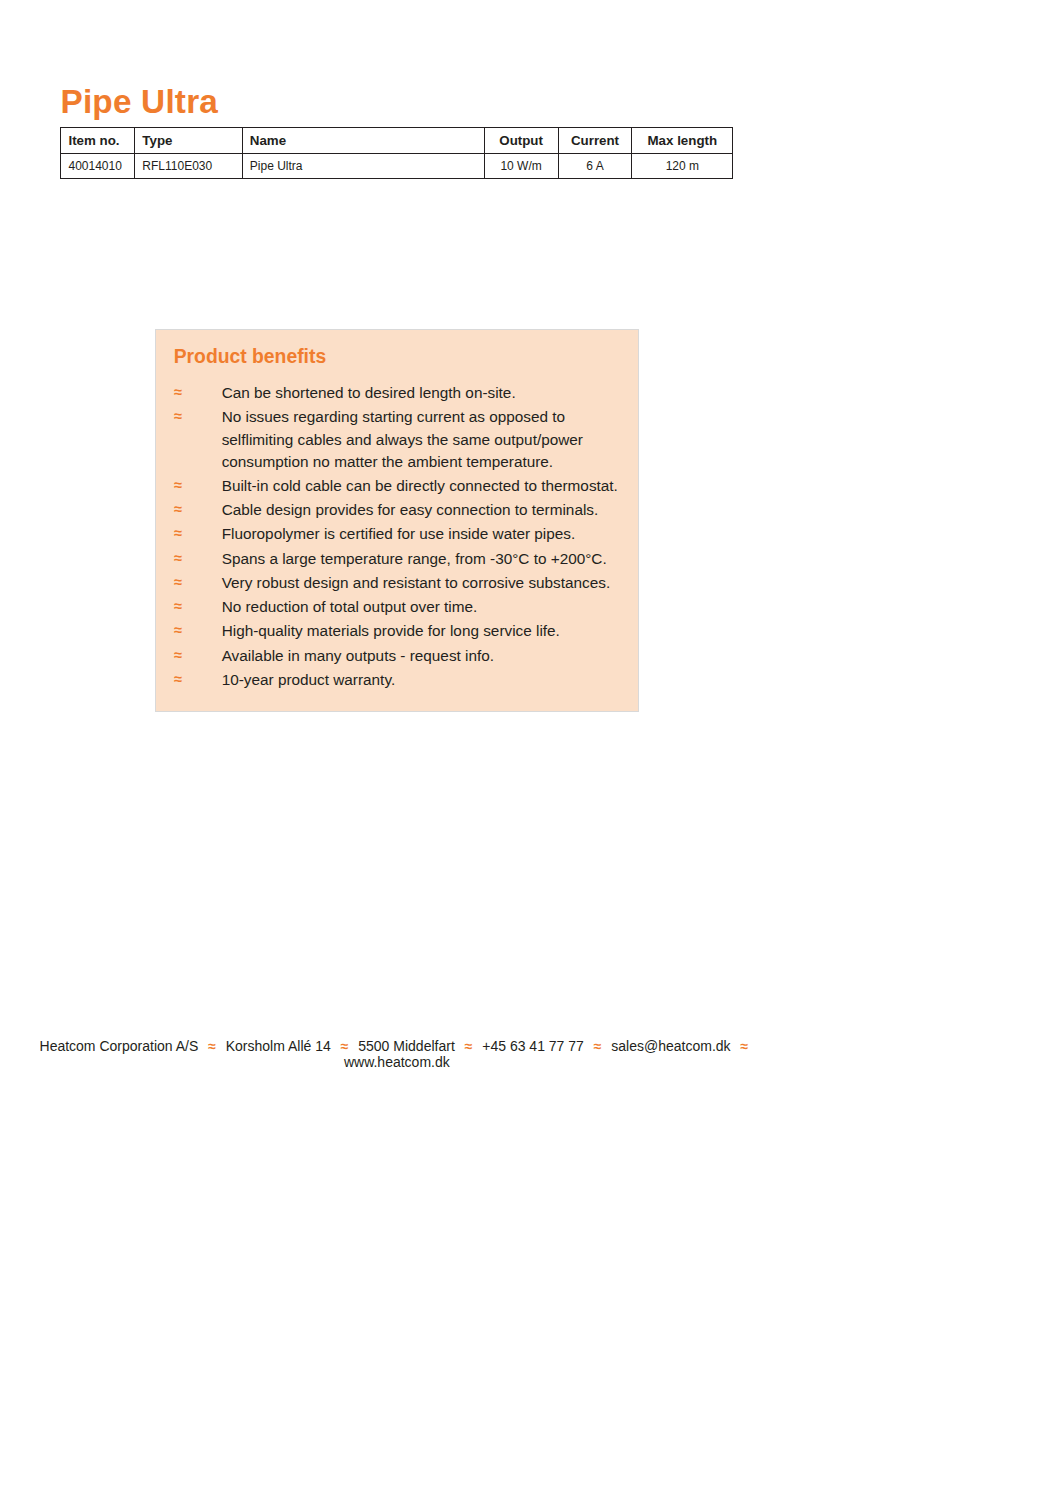Pipe Ultra
| Item no. | Type | Name | Output | Current | Max length |
| --- | --- | --- | --- | --- | --- |
| 40014010 | RFL110E030 | Pipe Ultra | 10 W/m | 6 A | 120 m |
Product benefits
≈Can be shortened to desired length on-site.
≈No issues regarding starting current as opposed to selflimiting cables and always the same output/power consumption no matter the ambient temperature.
≈Built-in cold cable can be directly connected to thermostat.
≈Cable design provides for easy connection to terminals.
≈Fluoropolymer is certified for use inside water pipes.
≈Spans a large temperature range, from -30°C to +200°C.
≈Very robust design and resistant to corrosive substances.
≈No reduction of total output over time.
≈High-quality materials provide for long service life.
≈Available in many outputs - request info.
≈10-year product warranty.
Heatcom Corporation A/S ≈ Korsholm Allé 14 ≈ 5500 Middelfart ≈ +45 63 41 77 77 ≈ sales@heatcom.dk ≈ www.heatcom.dk